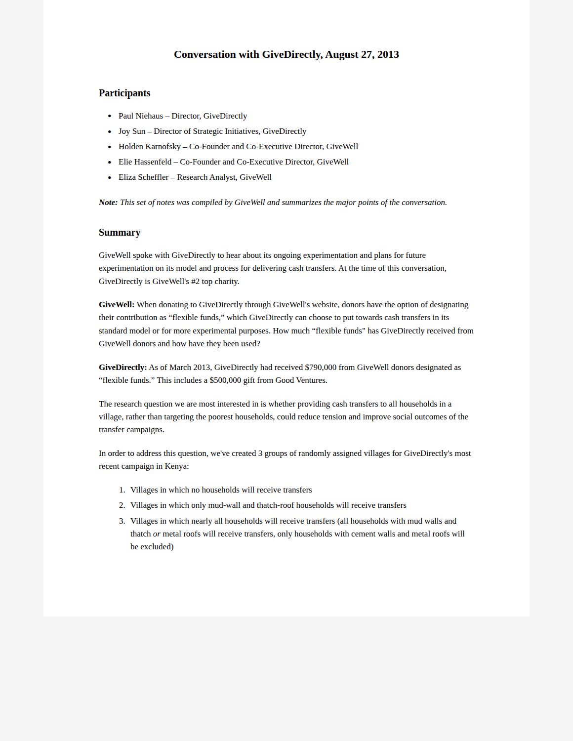Conversation with GiveDirectly, August 27, 2013
Participants
Paul Niehaus – Director, GiveDirectly
Joy Sun – Director of Strategic Initiatives, GiveDirectly
Holden Karnofsky – Co-Founder and Co-Executive Director, GiveWell
Elie Hassenfeld – Co-Founder and Co-Executive Director, GiveWell
Eliza Scheffler – Research Analyst, GiveWell
Note: This set of notes was compiled by GiveWell and summarizes the major points of the conversation.
Summary
GiveWell spoke with GiveDirectly to hear about its ongoing experimentation and plans for future experimentation on its model and process for delivering cash transfers. At the time of this conversation, GiveDirectly is GiveWell's #2 top charity.
GiveWell: When donating to GiveDirectly through GiveWell's website, donors have the option of designating their contribution as “flexible funds,” which GiveDirectly can choose to put towards cash transfers in its standard model or for more experimental purposes. How much “flexible funds" has GiveDirectly received from GiveWell donors and how have they been used?
GiveDirectly: As of March 2013, GiveDirectly had received $790,000 from GiveWell donors designated as “flexible funds.” This includes a $500,000 gift from Good Ventures.
The research question we are most interested in is whether providing cash transfers to all households in a village, rather than targeting the poorest households, could reduce tension and improve social outcomes of the transfer campaigns.
In order to address this question, we've created 3 groups of randomly assigned villages for GiveDirectly's most recent campaign in Kenya:
Villages in which no households will receive transfers
Villages in which only mud-wall and thatch-roof households will receive transfers
Villages in which nearly all households will receive transfers (all households with mud walls and thatch or metal roofs will receive transfers, only households with cement walls and metal roofs will be excluded)